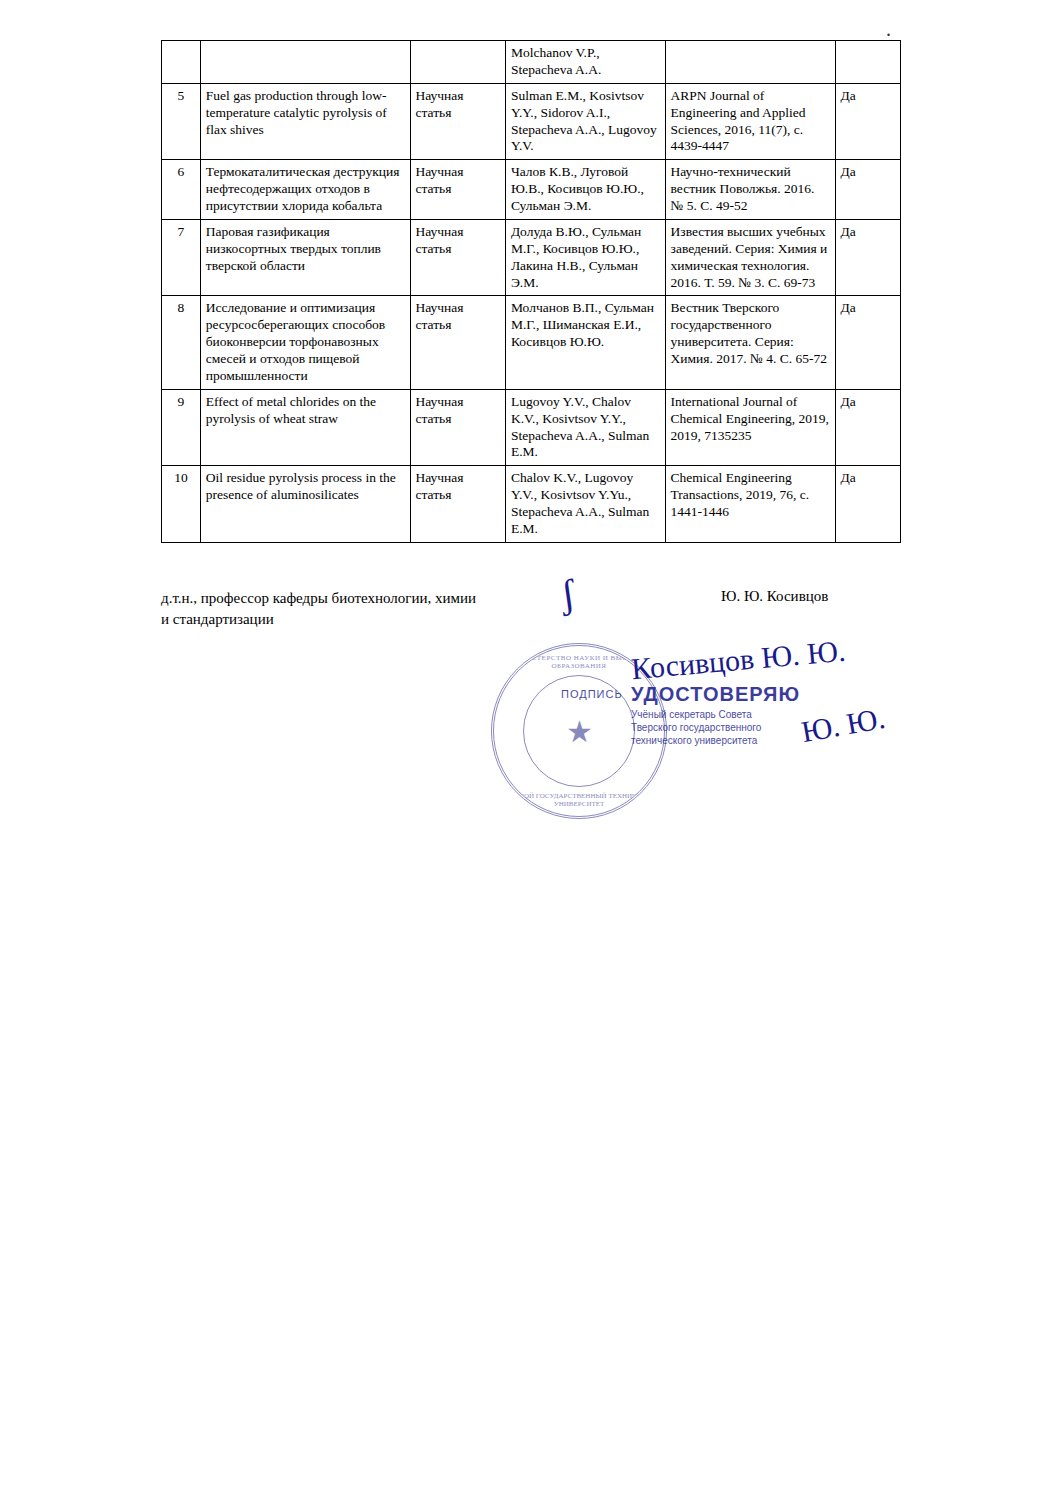.
| | | | Molchanov V.P., Stepacheva A.A. | | |
| 5 | Fuel gas production through low-temperature catalytic pyrolysis of flax shives | Научная статья | Sulman E.M., Kosivtsov Y.Y., Sidorov A.I., Stepacheva A.A., Lugovoy Y.V. | ARPN Journal of Engineering and Applied Sciences, 2016, 11(7), с. 4439-4447 | Да |
| 6 | Термокаталитическая деструкция нефтесодержащих отходов в присутствии хлорида кобальта | Научная статья | Чалов К.В., Луговой Ю.В., Косивцов Ю.Ю., Сульман Э.М. | Научно-технический вестник Поволжья. 2016. № 5. С. 49-52 | Да |
| 7 | Паровая газификация низкосортных твердых топлив тверской области | Научная статья | Долуда В.Ю., Сульман М.Г., Косивцов Ю.Ю., Лакина Н.В., Сульман Э.М. | Известия высших учебных заведений. Серия: Химия и химическая технология. 2016. Т. 59. № 3. С. 69-73 | Да |
| 8 | Исследование и оптимизация ресурсосберегающих способов биоконверсии торфонавозных смесей и отходов пищевой промышленности | Научная статья | Молчанов В.П., Сульман М.Г., Шиманская Е.И., Косивцов Ю.Ю. | Вестник Тверского государственного университета. Серия: Химия. 2017. № 4. С. 65-72 | Да |
| 9 | Effect of metal chlorides on the pyrolysis of wheat straw | Научная статья | Lugovoy Y.V., Chalov K.V., Kosivtsov Y.Y., Stepacheva A.A., Sulman E.M. | International Journal of Chemical Engineering, 2019, 2019, 7135235 | Да |
| 10 | Oil residue pyrolysis process in the presence of aluminosilicates | Научная статья | Chalov K.V., Lugovoy Y.V., Kosivtsov Y.Yu., Stepacheva A.A., Sulman E.M. | Chemical Engineering Transactions, 2019, 76, с. 1441-1446 | Да |
д.т.н., профессор кафедры биотехнологии, химии
и стандартизации
ʃ
Ю. Ю. Косивцов
Косивцов Ю. Ю.
Ю. Ю.
ПОДПИСЬ
УДОСТОВЕРЯЮ
Учёный секретарь Совета
Тверского государственного
технического университета
МИНИСТЕРСТВО НАУКИ И ВЫСШЕГО ОБРАЗОВАНИЯ
★
ТВЕРСКОЙ ГОСУДАРСТВЕННЫЙ ТЕХНИЧЕСКИЙ УНИВЕРСИТЕТ